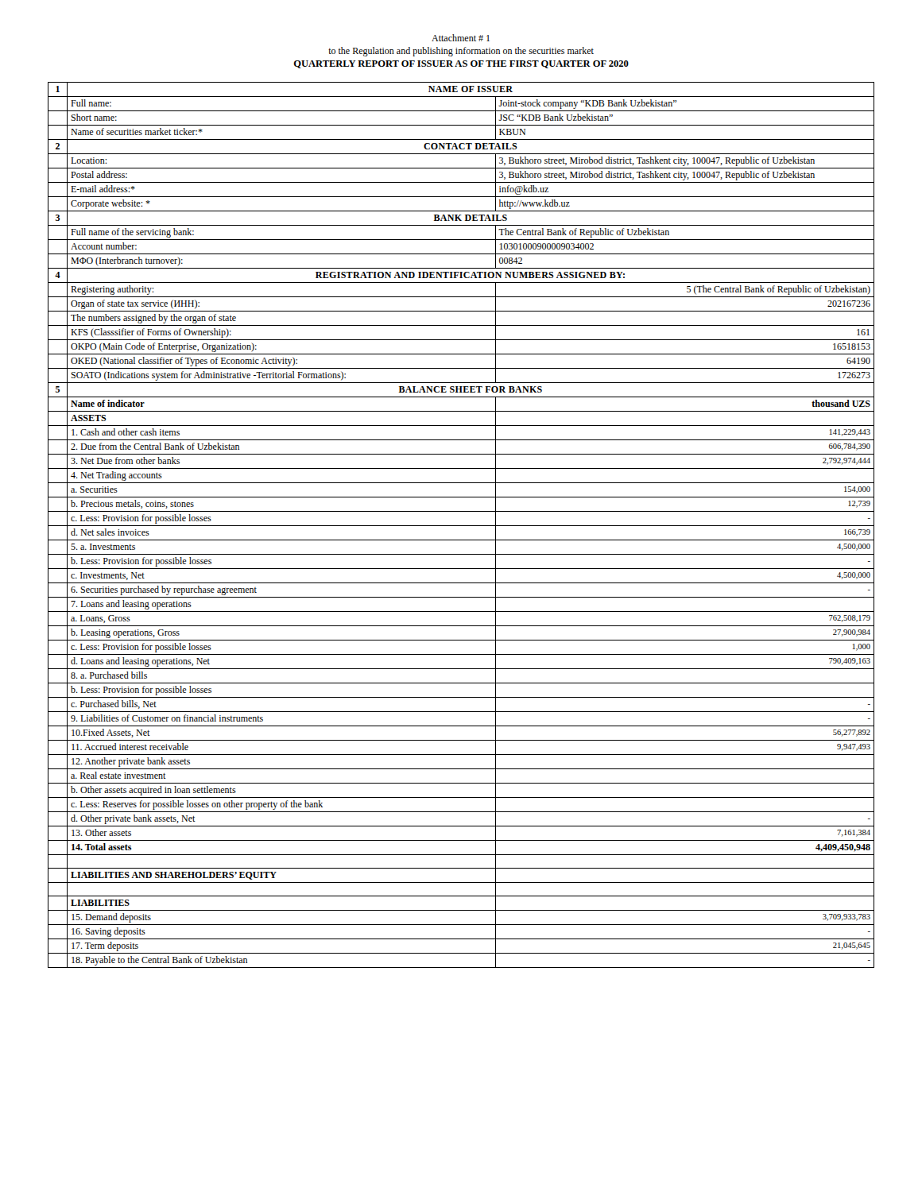Attachment # 1
to the Regulation and publishing information on the securities market
QUARTERLY REPORT OF ISSUER AS OF THE FIRST QUARTER OF 2020
| 1 | NAME OF ISSUER |
| | Full name: | Joint-stock company “KDB Bank Uzbekistan” |
| | Short name: | JSC “KDB Bank Uzbekistan” |
| | Name of securities market ticker:* | KBUN |
| 2 | CONTACT DETAILS |
| | Location: | 3, Bukhoro street, Mirobod district, Tashkent city, 100047, Republic of Uzbekistan |
| | Postal address: | 3, Bukhoro street, Mirobod district, Tashkent city, 100047, Republic of Uzbekistan |
| | E-mail address:* | info@kdb.uz |
| | Corporate website: * | http://www.kdb.uz |
| 3 | BANK DETAILS |
| | Full name of the servicing bank: | The Central Bank of Republic of Uzbekistan |
| | Account number: | 10301000900009034002 |
| | МΦО (Interbranch turnover): | 00842 |
| 4 | REGISTRATION AND IDENTIFICATION NUMBERS ASSIGNED BY: |
| | Registering authority: | 5 (The Central Bank of Republic of Uzbekistan) |
| | Organ of state tax service (ИНН): | 202167236 |
| | The numbers assigned by the organ of state | |
| | KFS (Classsifier of Forms of Ownership): | 161 |
| | OKPO (Main Code of Enterprise, Organization): | 16518153 |
| | OKED (National classifier of Types of Economic Activity): | 64190 |
| | SOATO (Indications system for Administrative -Territorial Formations): | 1726273 |
| 5 | BALANCE SHEET FOR BANKS |
| | Name of indicator | thousand UZS |
| | ASSETS | |
| | 1. Cash and other cash items | 141,229,443 |
| | 2. Due from the Central Bank of Uzbekistan | 606,784,390 |
| | 3. Net Due from other banks | 2,792,974,444 |
| | 4. Net Trading accounts | |
| | a. Securities | 154,000 |
| | b. Precious metals, coins, stones | 12,739 |
| | c. Less: Provision for possible losses | - |
| | d. Net sales invoices | 166,739 |
| | 5. a. Investments | 4,500,000 |
| | b. Less: Provision for possible losses | - |
| | c. Investments, Net | 4,500,000 |
| | 6. Securities purchased by repurchase agreement | - |
| | 7. Loans and leasing operations | |
| | a. Loans, Gross | 762,508,179 |
| | b. Leasing operations, Gross | 27,900,984 |
| | c. Less: Provision for possible losses | 1,000 |
| | d. Loans and leasing operations, Net | 790,409,163 |
| | 8. a. Purchased bills | |
| | b. Less: Provision for possible losses | |
| | c. Purchased bills, Net | - |
| | 9. Liabilities of Customer on financial instruments | - |
| | 10.Fixed Assets, Net | 56,277,892 |
| | 11. Accrued interest receivable | 9,947,493 |
| | 12. Another private bank assets | |
| | a. Real estate investment | |
| | b. Other assets acquired in loan settlements | |
| | c. Less: Reserves for possible losses on other property of the bank | |
| | d. Other private bank assets, Net | - |
| | 13. Other assets | 7,161,384 |
| | 14. Total assets | 4,409,450,948 |
| | LIABILITIES AND SHAREHOLDERS’ EQUITY | |
| | LIABILITIES | |
| | 15. Demand deposits | 3,709,933,783 |
| | 16. Saving deposits | - |
| | 17. Term deposits | 21,045,645 |
| | 18. Payable to the Central Bank of Uzbekistan | - |